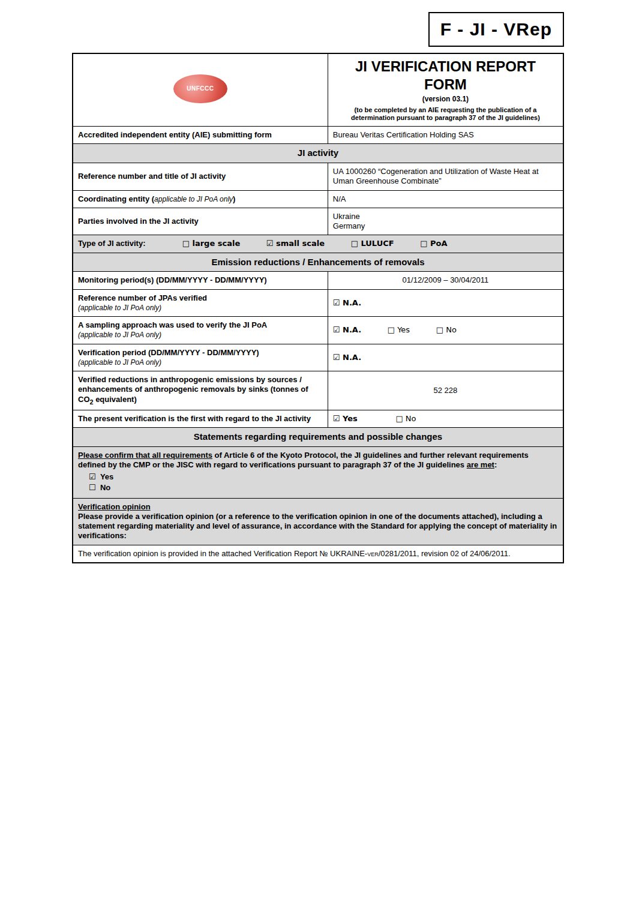F - JI - VRep
| | JI VERIFICATION REPORT FORM (version 03.1) (to be completed by an AIE requesting the publication of a determination pursuant to paragraph 37 of the JI guidelines) |
| Accredited independent entity (AIE) submitting form | Bureau Veritas Certification Holding SAS |
| JI activity |
| Reference number and title of JI activity | UA 1000260 “Cogeneration and Utilization of Waste Heat at Uman Greenhouse Combinate” |
| Coordinating entity ( applicable to JI PoA only ) | N/A |
| Parties involved in the JI activity | Ukraine Germany |
| Type of JI activity: □ large scale ☑ small scale □ LULUCF □ PoA |
| Emission reductions / Enhancements of removals |
| Monitoring period(s) (DD/MM/YYYY - DD/MM/YYYY) | 01/12/2009 – 30/04/2011 |
| Reference number of JPAs verified (applicable to JI PoA only) | ☑ N.A. |
| A sampling approach was used to verify the JI PoA (applicable to JI PoA only) | ☑ N.A. □ Yes □ No |
| Verification period (DD/MM/YYYY - DD/MM/YYYY) (applicable to JI PoA only) | ☑ N.A. |
| Verified reductions in anthropogenic emissions by sources / enhancements of anthropogenic removals by sinks (tonnes of CO 2 equivalent) | 52 228 |
| The present verification is the first with regard to the JI activity | ☑ Yes □ No |
| Statements regarding requirements and possible changes |
| Please confirm that all requirements of Article 6 of the Kyoto Protocol, the JI guidelines and further relevant requirements defined by the CMP or the JISC with regard to verifications pursuant to paragraph 37 of the JI guidelines are met : ☑ Yes ☐ No |
| Verification opinion Please provide a verification opinion (or a reference to the verification opinion in one of the documents attached), including a statement regarding materiality and level of assurance, in accordance with the Standard for applying the concept of materiality in verifications: |
| The verification opinion is provided in the attached Verification Report № UKRAINE- ver /0281/2011, revision 02 of 24/06/2011. |